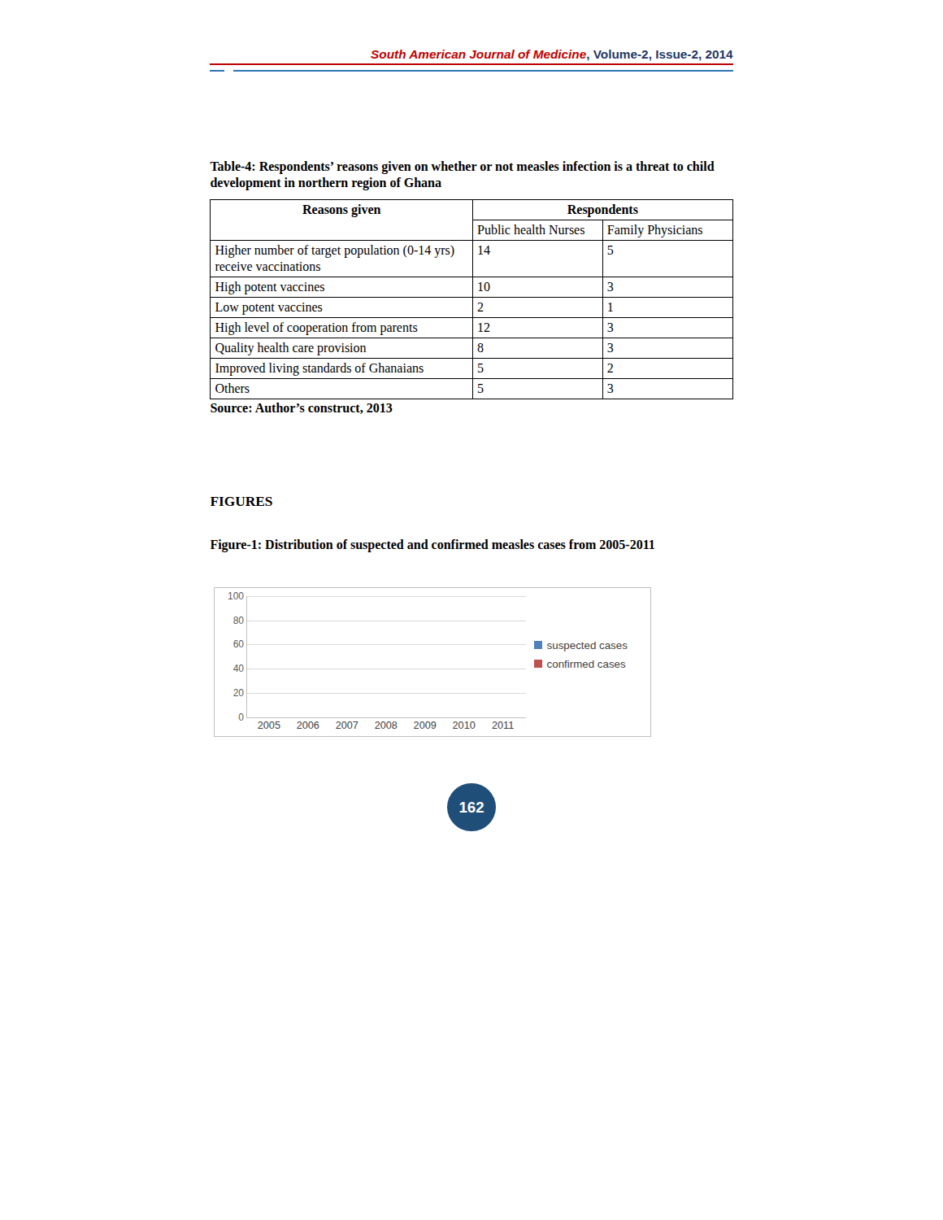South American Journal of Medicine, Volume-2, Issue-2, 2014
Table-4: Respondents’ reasons given on whether or not measles infection is a threat to child development in northern region of Ghana
| Reasons given | Respondents |
| --- | --- |
| Public health Nurses | Family Physicians |
| Higher number of target population (0-14 yrs) receive vaccinations | 14 | 5 |
| High potent vaccines | 10 | 3 |
| Low potent vaccines | 2 | 1 |
| High level of cooperation from parents | 12 | 3 |
| Quality health care provision | 8 | 3 |
| Improved living standards of Ghanaians | 5 | 2 |
| Others | 5 | 3 |
Source: Author’s construct, 2013
FIGURES
Figure-1: Distribution of suspected and confirmed measles cases from 2005-2011
100 80 60 40 20 0
2005 2006 2007 2008 2009 2010 2011
suspected cases
confirmed cases
162